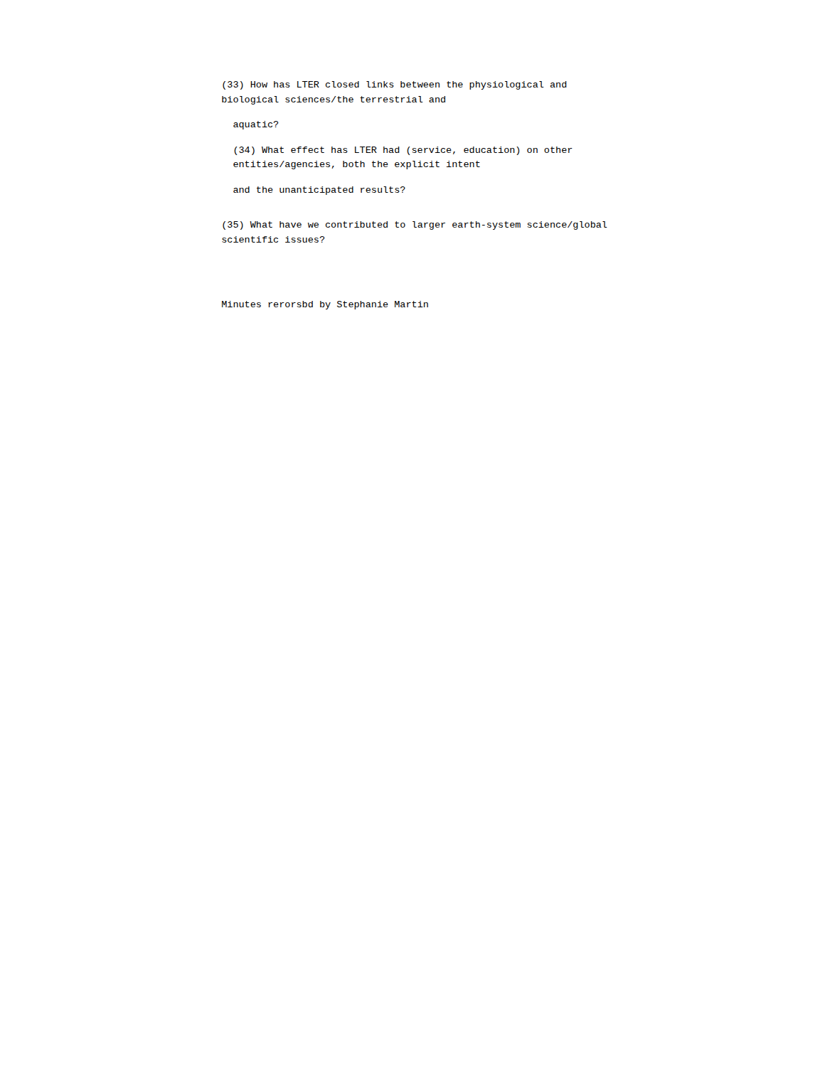(33) How has LTER closed links between the physiological and biological sciences/the terrestrial and
aquatic?
(34) What effect has LTER had (service, education) on other entities/agencies, both the explicit intent
and the unanticipated results?
(35) What have we contributed to larger earth-system science/global scientific issues?
Minutes rerorsbd by Stephanie Martin